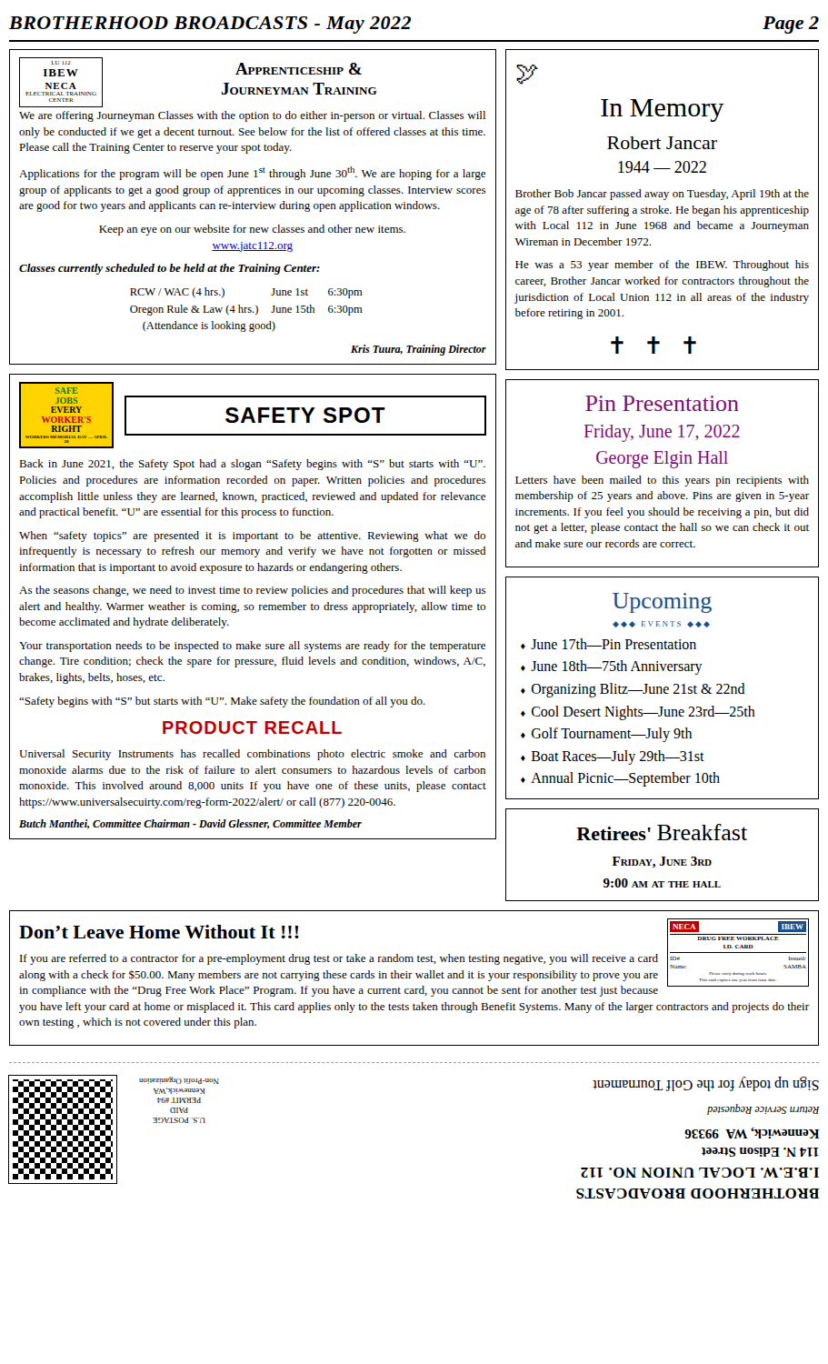BROTHERHOOD BROADCASTS - May 2022
Page 2
LU 112
IBEW
NECA
Electrical Training Center
Apprenticeship &
Journeyman Training
We are offering Journeyman Classes with the option to do either in-person or virtual. Classes will only be conducted if we get a decent turnout. See below for the list of offered classes at this time. Please call the Training Center to reserve your spot today.
Applications for the program will be open June 1st through June 30th. We are hoping for a large group of applicants to get a good group of apprentices in our upcoming classes. Interview scores are good for two years and applicants can re-interview during open application windows.
Keep an eye on our website for new classes and other new items.
www.jatc112.org
Classes currently scheduled to be held at the Training Center:
| RCW / WAC (4 hrs.) | June 1st | 6:30pm |
| Oregon Rule & Law (4 hrs.) | June 15th | 6:30pm |
| (Attendance is looking good) |
Kris Tuura, Training Director
SAFE
JOBS
EVERY
WORKER'S
RIGHT
WORKERS MEMORIAL DAY — APRIL 28
SAFETY SPOT
Back in June 2021, the Safety Spot had a slogan “Safety begins with “S” but starts with “U”. Policies and procedures are information recorded on paper. Written policies and procedures accomplish little unless they are learned, known, practiced, reviewed and updated for relevance and practical benefit. “U” are essential for this process to function.
When “safety topics” are presented it is important to be attentive. Reviewing what we do infrequently is necessary to refresh our memory and verify we have not forgotten or missed information that is important to avoid exposure to hazards or endangering others.
As the seasons change, we need to invest time to review policies and procedures that will keep us alert and healthy. Warmer weather is coming, so remember to dress appropriately, allow time to become acclimated and hydrate deliberately.
Your transportation needs to be inspected to make sure all systems are ready for the temperature change. Tire condition; check the spare for pressure, fluid levels and condition, windows, A/C, brakes, lights, belts, hoses, etc.
“Safety begins with “S” but starts with “U”. Make safety the foundation of all you do.
PRODUCT RECALL
Universal Security Instruments has recalled combinations photo electric smoke and carbon monoxide alarms due to the risk of failure to alert consumers to hazardous levels of carbon monoxide. This involved around 8,000 units If you have one of these units, please contact https://www.universalsecuirty.com/reg-form-2022/alert/ or call (877) 220-0046.
Butch Manthei, Committee Chairman - David Glessner, Committee Member
🕊
In Memory
Robert Jancar
1944 — 2022
Brother Bob Jancar passed away on Tuesday, April 19th at the age of 78 after suffering a stroke. He began his apprenticeship with Local 112 in June 1968 and became a Journeyman Wireman in December 1972.
He was a 53 year member of the IBEW. Throughout his career, Brother Jancar worked for contractors throughout the jurisdiction of Local Union 112 in all areas of the industry before retiring in 2001.
✝✝✝
Pin Presentation
Friday, June 17, 2022
George Elgin Hall
Letters have been mailed to this years pin recipients with membership of 25 years and above. Pins are given in 5-year increments. If you feel you should be receiving a pin, but did not get a letter, please contact the hall so we can check it out and make sure our records are correct.
Upcoming
◆◆◆ EVENTS ◆◆◆
June 17th—Pin Presentation
June 18th—75th Anniversary
Organizing Blitz—June 21st & 22nd
Cool Desert Nights—June 23rd—25th
Golf Tournament—July 9th
Boat Races—July 29th—31st
Annual Picnic—September 10th
Retirees' Breakfast
Friday, June 3rd
9:00 am at the hall
NECA IBEW
DRUG FREE WORKPLACE
I.D. CARD
ID#Issued:
Name: SAMBA
Please carry during work hours.
This card expires one year from issue date.
Don’t Leave Home Without It !!!
If you are referred to a contractor for a pre-employment drug test or take a random test, when testing negative, you will receive a card along with a check for $50.00. Many members are not carrying these cards in their wallet and it is your responsibility to prove you are in compliance with the “Drug Free Work Place” Program. If you have a current card, you cannot be sent for another test just because you have left your card at home or misplaced it. This card applies only to the tests taken through Benefit Systems. Many of the larger contractors and projects do their own testing , which is not covered under this plan.
U.S. POSTAGE
PAID
PERMIT #94
Kennewick,WA
Non-Profit Organization
BROTHERHOOD BROADCASTS
I.B.E.W. LOCAL UNION NO. 112
114 N. Edison Street
Kennewick, WA 99336
Return Service Requested
Sign up today for the Golf Tournament